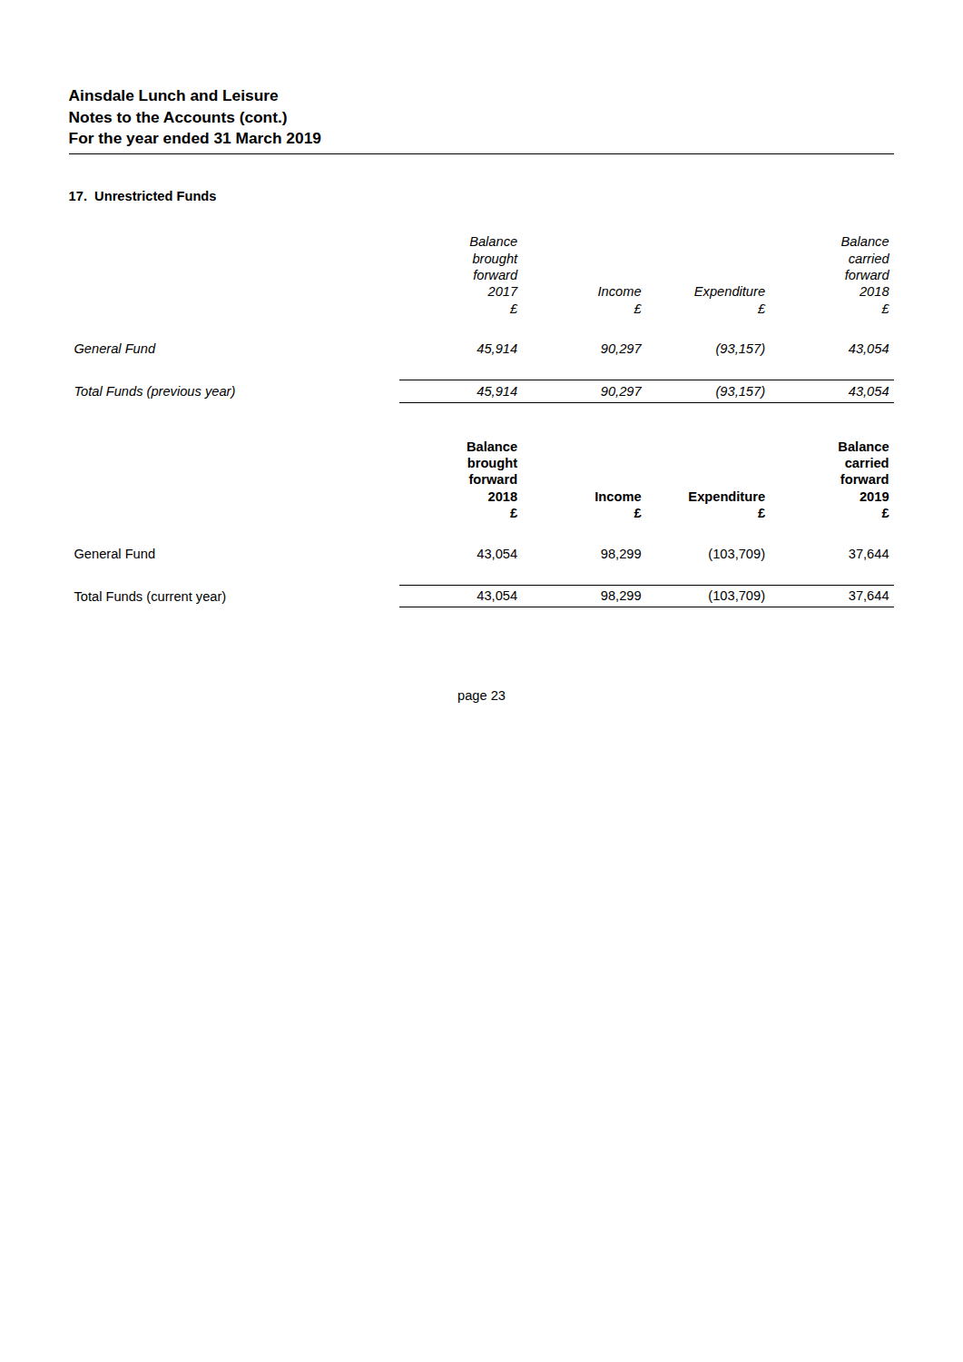Ainsdale Lunch and Leisure
Notes to the Accounts (cont.)
For the year ended 31 March 2019
17. Unrestricted Funds
| | Balance brought forward 2017 £ | Income £ | Expenditure £ | Balance carried forward 2018 £ |
| General Fund | 45,914 | 90,297 | (93,157) | 43,054 |
| Total Funds (previous year) | 45,914 | 90,297 | (93,157) | 43,054 |
| | Balance brought forward 2018 £ | Income £ | Expenditure £ | Balance carried forward 2019 £ |
| General Fund | 43,054 | 98,299 | (103,709) | 37,644 |
| Total Funds (current year) | 43,054 | 98,299 | (103,709) | 37,644 |
page 23